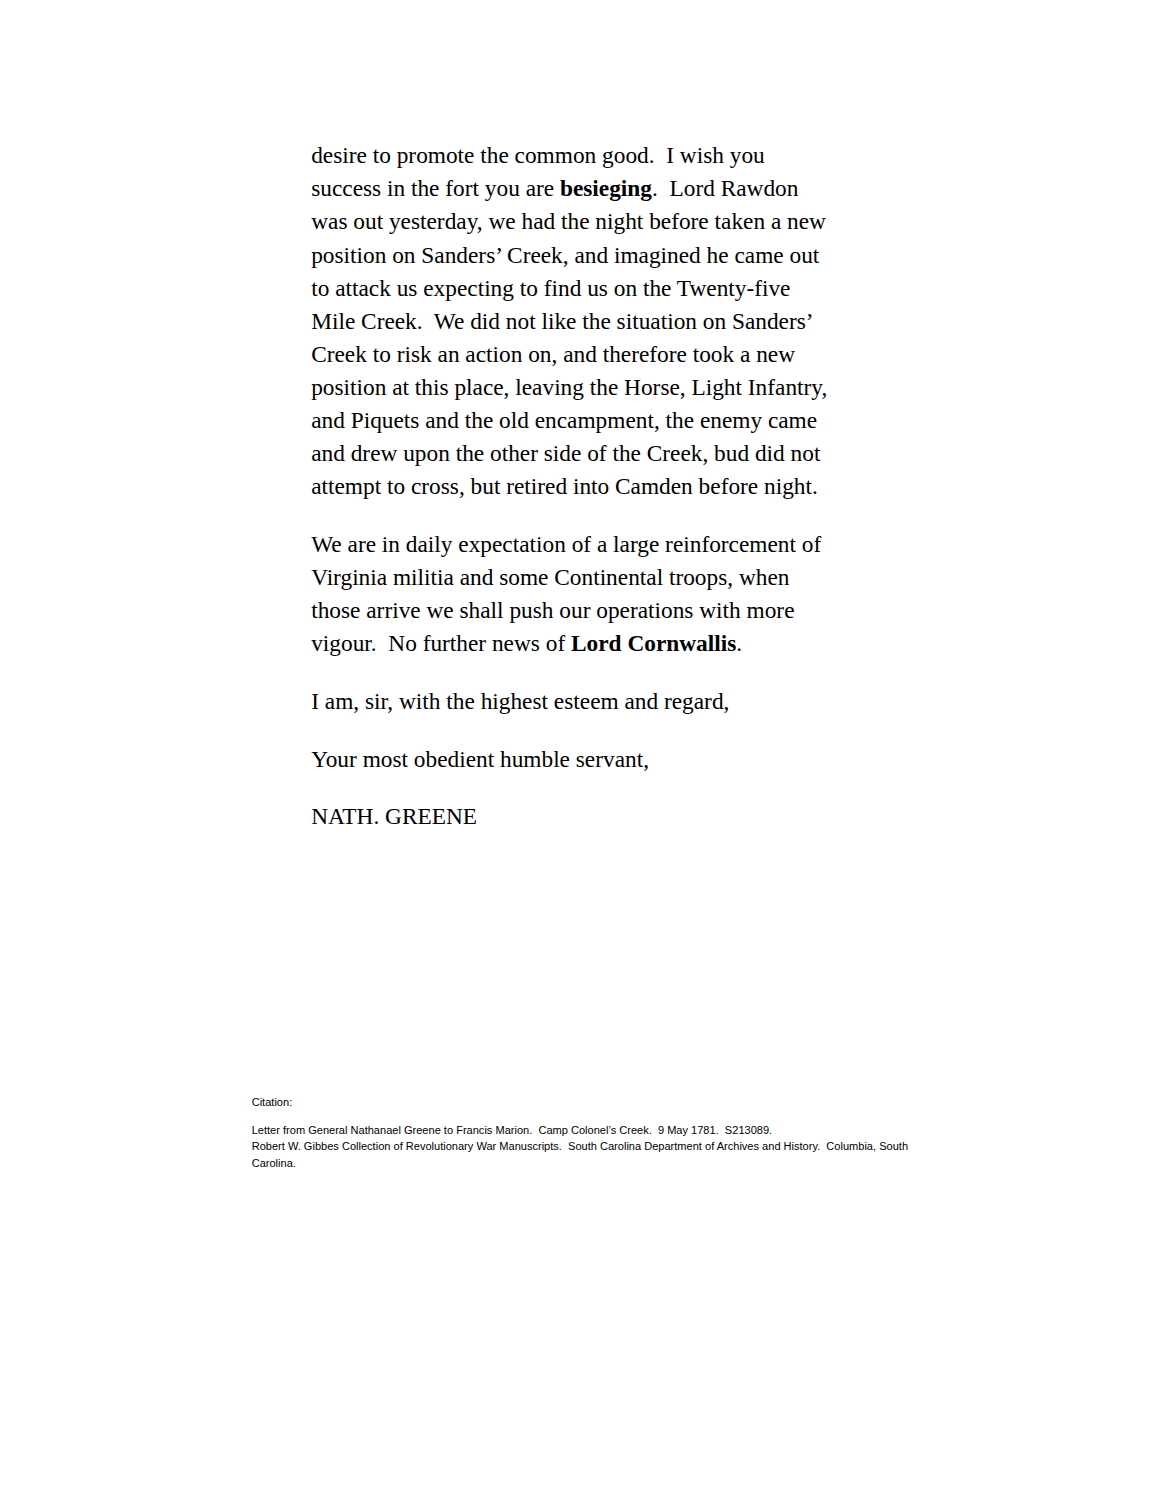desire to promote the common good. I wish you success in the fort you are besieging. Lord Rawdon was out yesterday, we had the night before taken a new position on Sanders’ Creek, and imagined he came out to attack us expecting to find us on the Twenty-five Mile Creek. We did not like the situation on Sanders’ Creek to risk an action on, and therefore took a new position at this place, leaving the Horse, Light Infantry, and Piquets and the old encampment, the enemy came and drew upon the other side of the Creek, bud did not attempt to cross, but retired into Camden before night.
We are in daily expectation of a large reinforcement of Virginia militia and some Continental troops, when those arrive we shall push our operations with more vigour. No further news of Lord Cornwallis.
I am, sir, with the highest esteem and regard,
Your most obedient humble servant,
NATH. GREENE
Citation:
Letter from General Nathanael Greene to Francis Marion. Camp Colonel’s Creek. 9 May 1781. S213089.
Robert W. Gibbes Collection of Revolutionary War Manuscripts. South Carolina Department of Archives and History. Columbia, South Carolina.